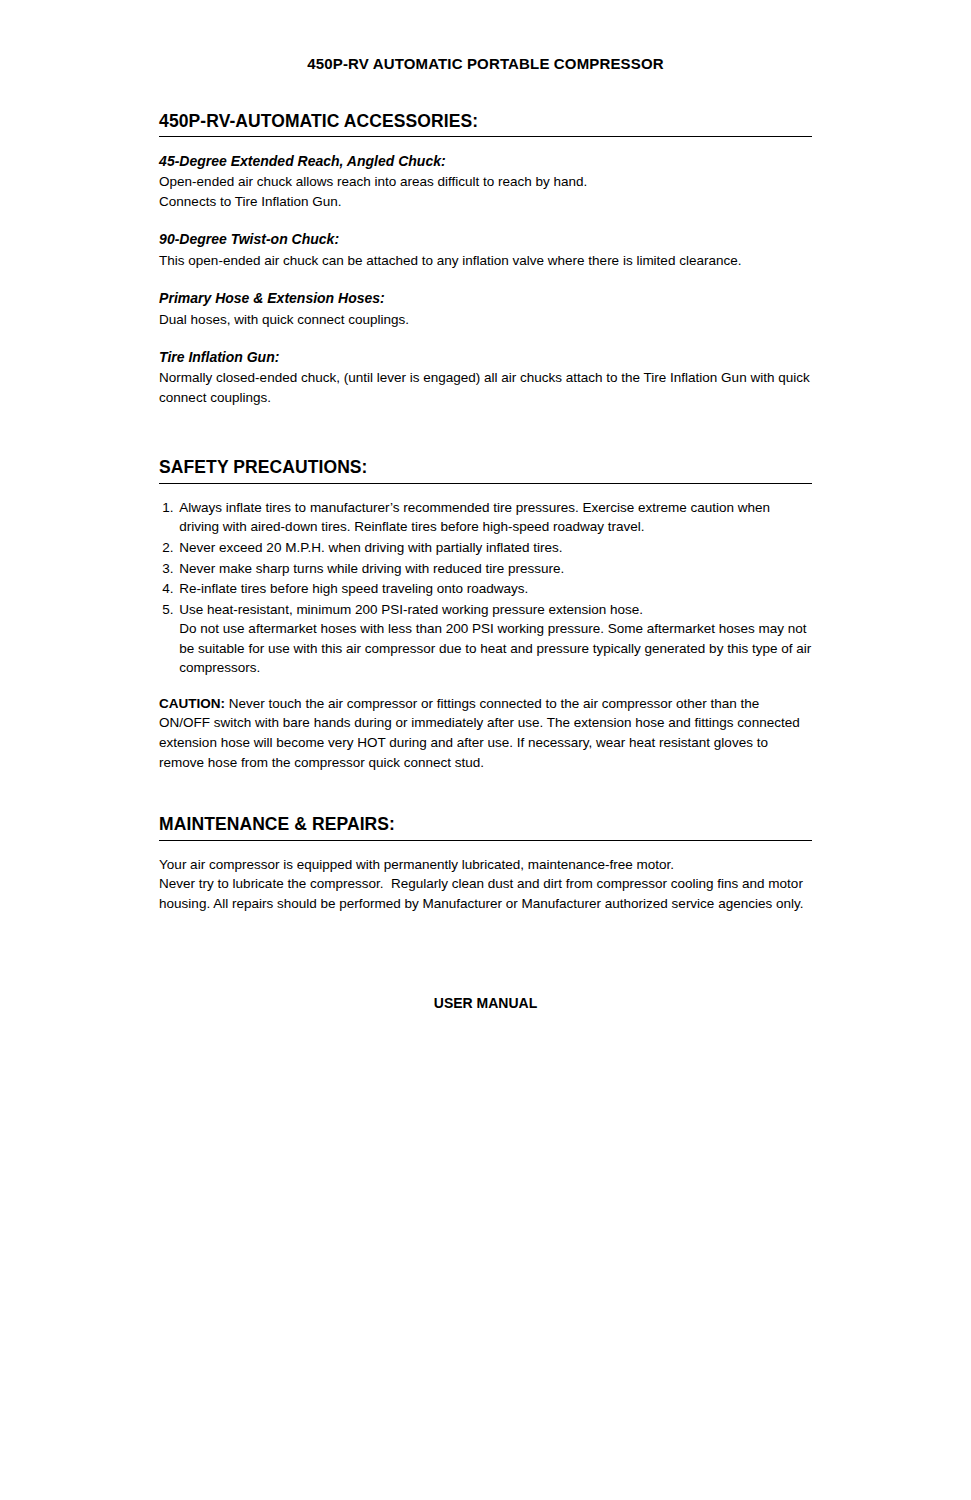450P-RV AUTOMATIC PORTABLE COMPRESSOR
450P-RV-AUTOMATIC ACCESSORIES:
45-Degree Extended Reach, Angled Chuck:
Open-ended air chuck allows reach into areas difficult to reach by hand.
Connects to Tire Inflation Gun.
90-Degree Twist-on Chuck:
This open-ended air chuck can be attached to any inflation valve where there is limited clearance.
Primary Hose & Extension Hoses:
Dual hoses, with quick connect couplings.
Tire Inflation Gun:
Normally closed-ended chuck, (until lever is engaged) all air chucks attach to the Tire Inflation Gun with quick connect couplings.
SAFETY PRECAUTIONS:
Always inflate tires to manufacturer’s recommended tire pressures. Exercise extreme caution when driving with aired-down tires. Reinflate tires before high-speed roadway travel.
Never exceed 20 M.P.H. when driving with partially inflated tires.
Never make sharp turns while driving with reduced tire pressure.
Re-inflate tires before high speed traveling onto roadways.
Use heat-resistant, minimum 200 PSI-rated working pressure extension hose.
Do not use aftermarket hoses with less than 200 PSI working pressure. Some aftermarket hoses may not be suitable for use with this air compressor due to heat and pressure typically generated by this type of air compressors.
CAUTION: Never touch the air compressor or fittings connected to the air compressor other than the ON/OFF switch with bare hands during or immediately after use. The extension hose and fittings connected extension hose will become very HOT during and after use. If necessary, wear heat resistant gloves to remove hose from the compressor quick connect stud.
MAINTENANCE & REPAIRS:
Your air compressor is equipped with permanently lubricated, maintenance-free motor.
Never try to lubricate the compressor. Regularly clean dust and dirt from compressor cooling fins and motor housing. All repairs should be performed by Manufacturer or Manufacturer authorized service agencies only.
USER MANUAL